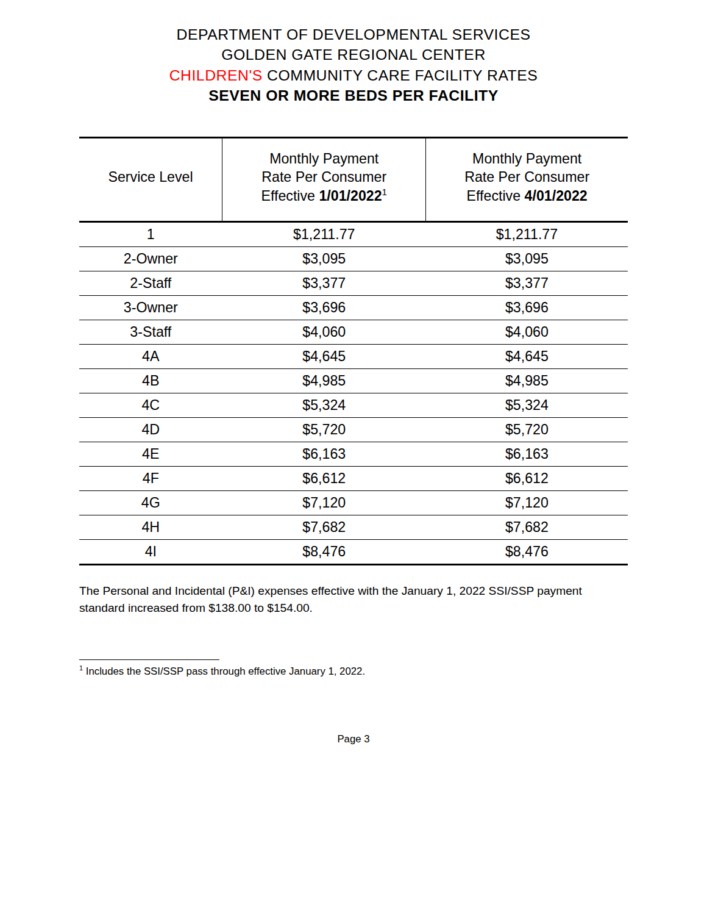DEPARTMENT OF DEVELOPMENTAL SERVICES
GOLDEN GATE REGIONAL CENTER
CHILDREN'S COMMUNITY CARE FACILITY RATES
SEVEN OR MORE BEDS PER FACILITY
| Service Level | Monthly Payment Rate Per Consumer Effective 1/01/2022 1 | Monthly Payment Rate Per Consumer Effective 4/01/2022 |
| --- | --- | --- |
| 1 | $1,211.77 | $1,211.77 |
| 2-Owner | $3,095 | $3,095 |
| 2-Staff | $3,377 | $3,377 |
| 3-Owner | $3,696 | $3,696 |
| 3-Staff | $4,060 | $4,060 |
| 4A | $4,645 | $4,645 |
| 4B | $4,985 | $4,985 |
| 4C | $5,324 | $5,324 |
| 4D | $5,720 | $5,720 |
| 4E | $6,163 | $6,163 |
| 4F | $6,612 | $6,612 |
| 4G | $7,120 | $7,120 |
| 4H | $7,682 | $7,682 |
| 4I | $8,476 | $8,476 |
The Personal and Incidental (P&I) expenses effective with the January 1, 2022 SSI/SSP payment standard increased from $138.00 to $154.00.
1 Includes the SSI/SSP pass through effective January 1, 2022.
Page 3